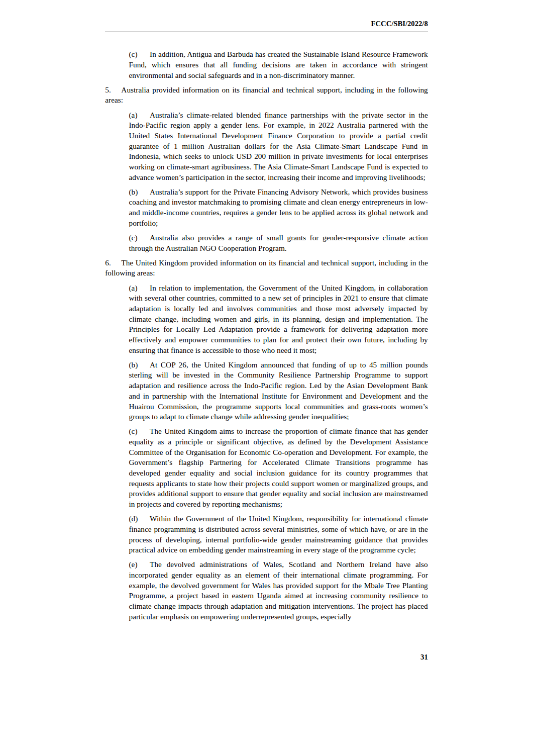FCCC/SBI/2022/8
(c) In addition, Antigua and Barbuda has created the Sustainable Island Resource Framework Fund, which ensures that all funding decisions are taken in accordance with stringent environmental and social safeguards and in a non-discriminatory manner.
5. Australia provided information on its financial and technical support, including in the following areas:
(a) Australia’s climate-related blended finance partnerships with the private sector in the Indo-Pacific region apply a gender lens. For example, in 2022 Australia partnered with the United States International Development Finance Corporation to provide a partial credit guarantee of 1 million Australian dollars for the Asia Climate-Smart Landscape Fund in Indonesia, which seeks to unlock USD 200 million in private investments for local enterprises working on climate-smart agribusiness. The Asia Climate-Smart Landscape Fund is expected to advance women’s participation in the sector, increasing their income and improving livelihoods;
(b) Australia’s support for the Private Financing Advisory Network, which provides business coaching and investor matchmaking to promising climate and clean energy entrepreneurs in low- and middle-income countries, requires a gender lens to be applied across its global network and portfolio;
(c) Australia also provides a range of small grants for gender-responsive climate action through the Australian NGO Cooperation Program.
6. The United Kingdom provided information on its financial and technical support, including in the following areas:
(a) In relation to implementation, the Government of the United Kingdom, in collaboration with several other countries, committed to a new set of principles in 2021 to ensure that climate adaptation is locally led and involves communities and those most adversely impacted by climate change, including women and girls, in its planning, design and implementation. The Principles for Locally Led Adaptation provide a framework for delivering adaptation more effectively and empower communities to plan for and protect their own future, including by ensuring that finance is accessible to those who need it most;
(b) At COP 26, the United Kingdom announced that funding of up to 45 million pounds sterling will be invested in the Community Resilience Partnership Programme to support adaptation and resilience across the Indo-Pacific region. Led by the Asian Development Bank and in partnership with the International Institute for Environment and Development and the Huairou Commission, the programme supports local communities and grass-roots women’s groups to adapt to climate change while addressing gender inequalities;
(c) The United Kingdom aims to increase the proportion of climate finance that has gender equality as a principle or significant objective, as defined by the Development Assistance Committee of the Organisation for Economic Co-operation and Development. For example, the Government’s flagship Partnering for Accelerated Climate Transitions programme has developed gender equality and social inclusion guidance for its country programmes that requests applicants to state how their projects could support women or marginalized groups, and provides additional support to ensure that gender equality and social inclusion are mainstreamed in projects and covered by reporting mechanisms;
(d) Within the Government of the United Kingdom, responsibility for international climate finance programming is distributed across several ministries, some of which have, or are in the process of developing, internal portfolio-wide gender mainstreaming guidance that provides practical advice on embedding gender mainstreaming in every stage of the programme cycle;
(e) The devolved administrations of Wales, Scotland and Northern Ireland have also incorporated gender equality as an element of their international climate programming. For example, the devolved government for Wales has provided support for the Mbale Tree Planting Programme, a project based in eastern Uganda aimed at increasing community resilience to climate change impacts through adaptation and mitigation interventions. The project has placed particular emphasis on empowering underrepresented groups, especially
31